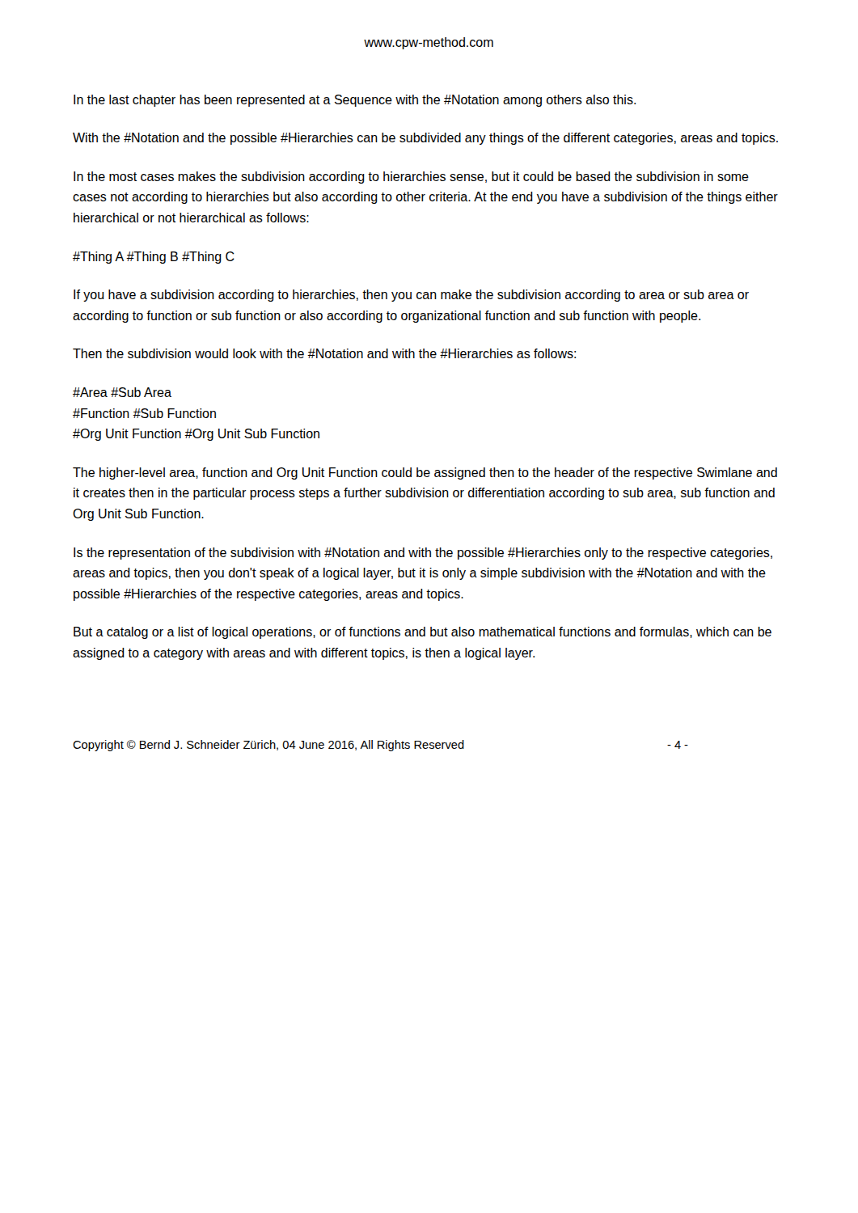www.cpw-method.com
In the last chapter has been represented at a Sequence with the #Notation among others also this.
With the #Notation and the possible #Hierarchies can be subdivided any things of the different categories, areas and topics.
In the most cases makes the subdivision according to hierarchies sense, but it could be based the subdivision in some cases not according to hierarchies but also according to other criteria. At the end you have a subdivision of the things either hierarchical or not hierarchical as follows:
#Thing A #Thing B #Thing C
If you have a subdivision according to hierarchies, then you can make the subdivision according to area or sub area or according to function or sub function or also according to organizational function and sub function with people.
Then the subdivision would look with the #Notation and with the #Hierarchies as follows:
#Area #Sub Area
#Function #Sub Function
#Org Unit Function #Org Unit Sub Function
The higher-level area, function and Org Unit Function could be assigned then to the header of the respective Swimlane and it creates then in the particular process steps a further subdivision or differentiation according to sub area, sub function and Org Unit Sub Function.
Is the representation of the subdivision with #Notation and with the possible #Hierarchies only to the respective categories, areas and topics, then you don't speak of a logical layer, but it is only a simple subdivision with the #Notation and with the possible #Hierarchies of the respective categories, areas and topics.
But a catalog or a list of logical operations, or of functions and but also mathematical functions and formulas, which can be assigned to a category with areas and with different topics, is then a logical layer.
Copyright © Bernd J. Schneider Zürich, 04 June 2016, All Rights Reserved - 4 -